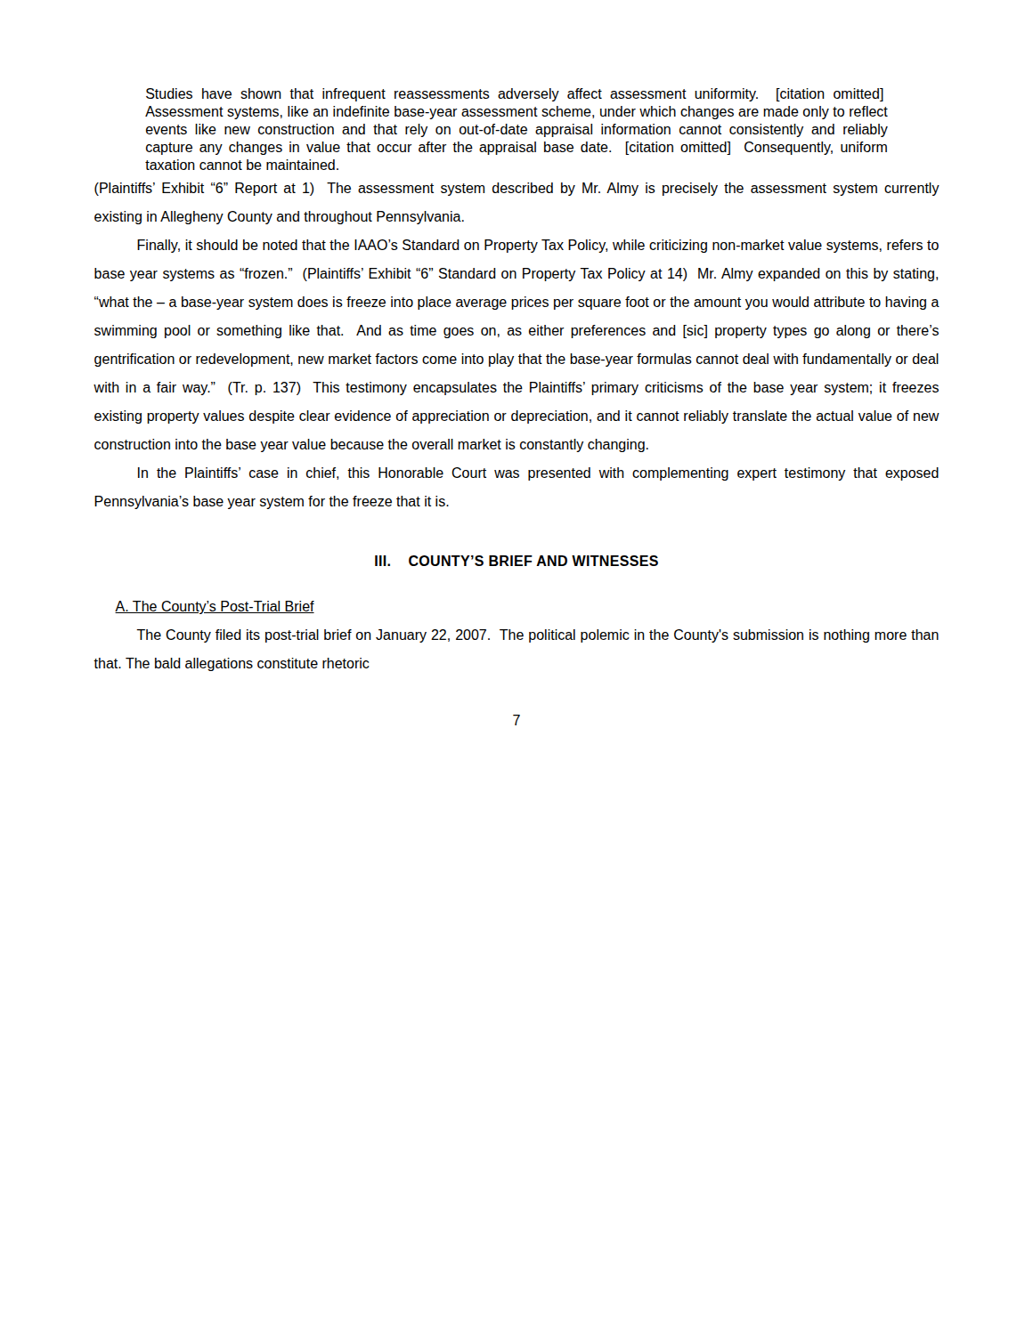Studies have shown that infrequent reassessments adversely affect assessment uniformity. [citation omitted] Assessment systems, like an indefinite base-year assessment scheme, under which changes are made only to reflect events like new construction and that rely on out-of-date appraisal information cannot consistently and reliably capture any changes in value that occur after the appraisal base date. [citation omitted] Consequently, uniform taxation cannot be maintained.
(Plaintiffs’ Exhibit “6” Report at 1) The assessment system described by Mr. Almy is precisely the assessment system currently existing in Allegheny County and throughout Pennsylvania.
Finally, it should be noted that the IAAO’s Standard on Property Tax Policy, while criticizing non-market value systems, refers to base year systems as “frozen.” (Plaintiffs’ Exhibit “6” Standard on Property Tax Policy at 14) Mr. Almy expanded on this by stating, “what the – a base-year system does is freeze into place average prices per square foot or the amount you would attribute to having a swimming pool or something like that. And as time goes on, as either preferences and [sic] property types go along or there’s gentrification or redevelopment, new market factors come into play that the base-year formulas cannot deal with fundamentally or deal with in a fair way.” (Tr. p. 137) This testimony encapsulates the Plaintiffs’ primary criticisms of the base year system; it freezes existing property values despite clear evidence of appreciation or depreciation, and it cannot reliably translate the actual value of new construction into the base year value because the overall market is constantly changing.
In the Plaintiffs’ case in chief, this Honorable Court was presented with complementing expert testimony that exposed Pennsylvania’s base year system for the freeze that it is.
III. COUNTY’S BRIEF AND WITNESSES
A. The County’s Post-Trial Brief
The County filed its post-trial brief on January 22, 2007. The political polemic in the County's submission is nothing more than that. The bald allegations constitute rhetoric
7